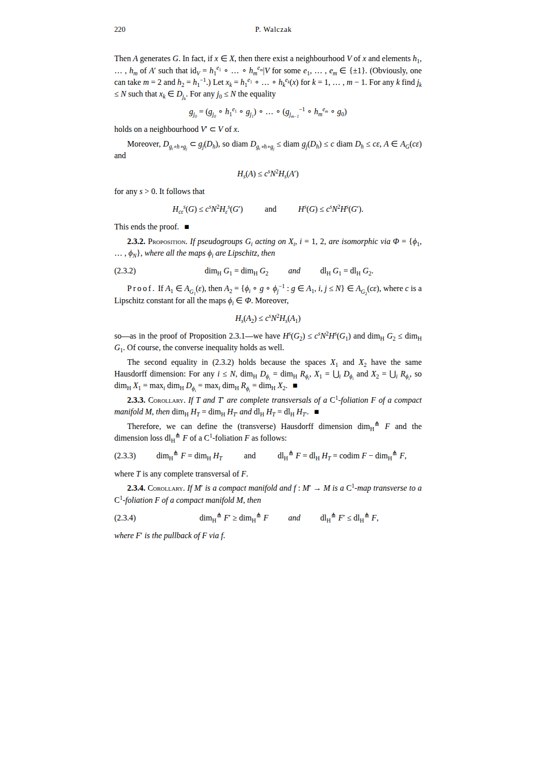220
P. Walczak
Then A generates G. In fact, if x ∈ X, then there exist a neighbourhood V of x and elements h1, … , hm of A′ such that idV = h1e1 ∘ … ∘ hmem|V for some e1, … , em ∈ {±1}. (Obviously, one can take m = 2 and h2 = h1−1.) Let xk = h1e1 ∘ … ∘ hkek(x) for k = 1, … , m − 1. For any k find jk ≤ N such that xk ∈ Djk. For any j0 ≤ N the equality
gj0 = (gj0 ∘ h1e1 ∘ gj1) ∘ … ∘ (gjm−1−1 ∘ hmem ∘ g0)
holds on a neighbourhood V′ ⊂ V of x.
Moreover, Dgi∘h∘gj ⊂ gj(Dh), so diam Dgi∘h∘gj ≤ diam gj(Dh) ≤ c diam Dh ≤ cε, A ∈ AG(cε) and
Hs(A) ≤ csN2Hs(A′)
for any s > 0. It follows that
Hcεs(G) ≤ csN2Hεs(G′) and Hs(G) ≤ csN2Hs(G′).
This ends the proof. ■
2.3.2. Proposition. If pseudogroups Gi acting on Xi, i = 1, 2, are isomorphic via Φ = {ϕ1, … , ϕN}, where all the maps ϕi are Lipschitz, then
(2.3.2)
dimH G1 = dimH G2 and dlH G1 = dlH G2.
Proof. If A1 ∈ AG1(ε), then A2 = {ϕi ∘ g ∘ ϕj−1 : g ∈ A1, i, j ≤ N} ∈ AG2(cε), where c is a Lipschitz constant for all the maps ϕi ∈ Φ. Moreover,
Hs(A2) ≤ csN2Hs(A1)
so—as in the proof of Proposition 2.3.1—we have Hs(G2) ≤ csN2Hs(G1) and dimH G2 ≤ dimH G1. Of course, the converse inequality holds as well.
The second equality in (2.3.2) holds because the spaces X1 and X2 have the same Hausdorff dimension: For any i ≤ N, dimH Dϕi = dimH Rϕi, X1 = ⋃i Dϕi and X2 = ⋃i Rϕi, so dimH X1 = maxi dimH Dϕi = maxi dimH Rϕi = dimH X2. ■
2.3.3. Corollary. If T and T′ are complete transversals of a C1-foliation F of a compact manifold M, then dimH HT = dimH HT′ and dlH HT = dlH HT′. ■
Therefore, we can define the (transverse) Hausdorff dimension dimH⋔ F and the dimension loss dlH⋔ F of a C1-foliation F as follows:
(2.3.3)
dimH⋔ F = dimH HT and dlH⋔ F = dlH HT = codim F − dimH⋔ F,
where T is any complete transversal of F.
2.3.4. Corollary. If M′ is a compact manifold and f : M′ → M is a C1-map transverse to a C1-foliation F of a compact manifold M, then
(2.3.4)
dimH⋔ F′ ≥ dimH⋔ F and dlH⋔ F′ ≤ dlH⋔ F,
where F′ is the pullback of F via f.